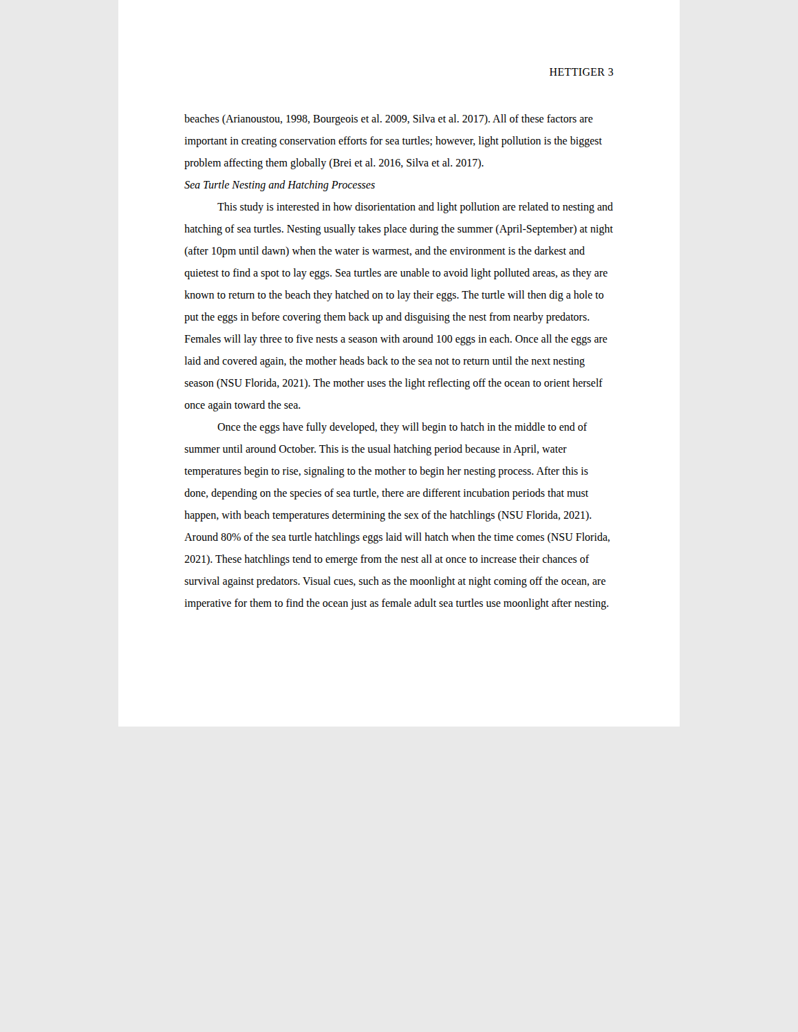HETTIGER 3
beaches (Arianoustou, 1998, Bourgeois et al. 2009, Silva et al. 2017). All of these factors are important in creating conservation efforts for sea turtles; however, light pollution is the biggest problem affecting them globally (Brei et al. 2016, Silva et al. 2017).
Sea Turtle Nesting and Hatching Processes
This study is interested in how disorientation and light pollution are related to nesting and hatching of sea turtles. Nesting usually takes place during the summer (April-September) at night (after 10pm until dawn) when the water is warmest, and the environment is the darkest and quietest to find a spot to lay eggs. Sea turtles are unable to avoid light polluted areas, as they are known to return to the beach they hatched on to lay their eggs. The turtle will then dig a hole to put the eggs in before covering them back up and disguising the nest from nearby predators. Females will lay three to five nests a season with around 100 eggs in each. Once all the eggs are laid and covered again, the mother heads back to the sea not to return until the next nesting season (NSU Florida, 2021). The mother uses the light reflecting off the ocean to orient herself once again toward the sea.
Once the eggs have fully developed, they will begin to hatch in the middle to end of summer until around October. This is the usual hatching period because in April, water temperatures begin to rise, signaling to the mother to begin her nesting process. After this is done, depending on the species of sea turtle, there are different incubation periods that must happen, with beach temperatures determining the sex of the hatchlings (NSU Florida, 2021). Around 80% of the sea turtle hatchlings eggs laid will hatch when the time comes (NSU Florida, 2021). These hatchlings tend to emerge from the nest all at once to increase their chances of survival against predators. Visual cues, such as the moonlight at night coming off the ocean, are imperative for them to find the ocean just as female adult sea turtles use moonlight after nesting.